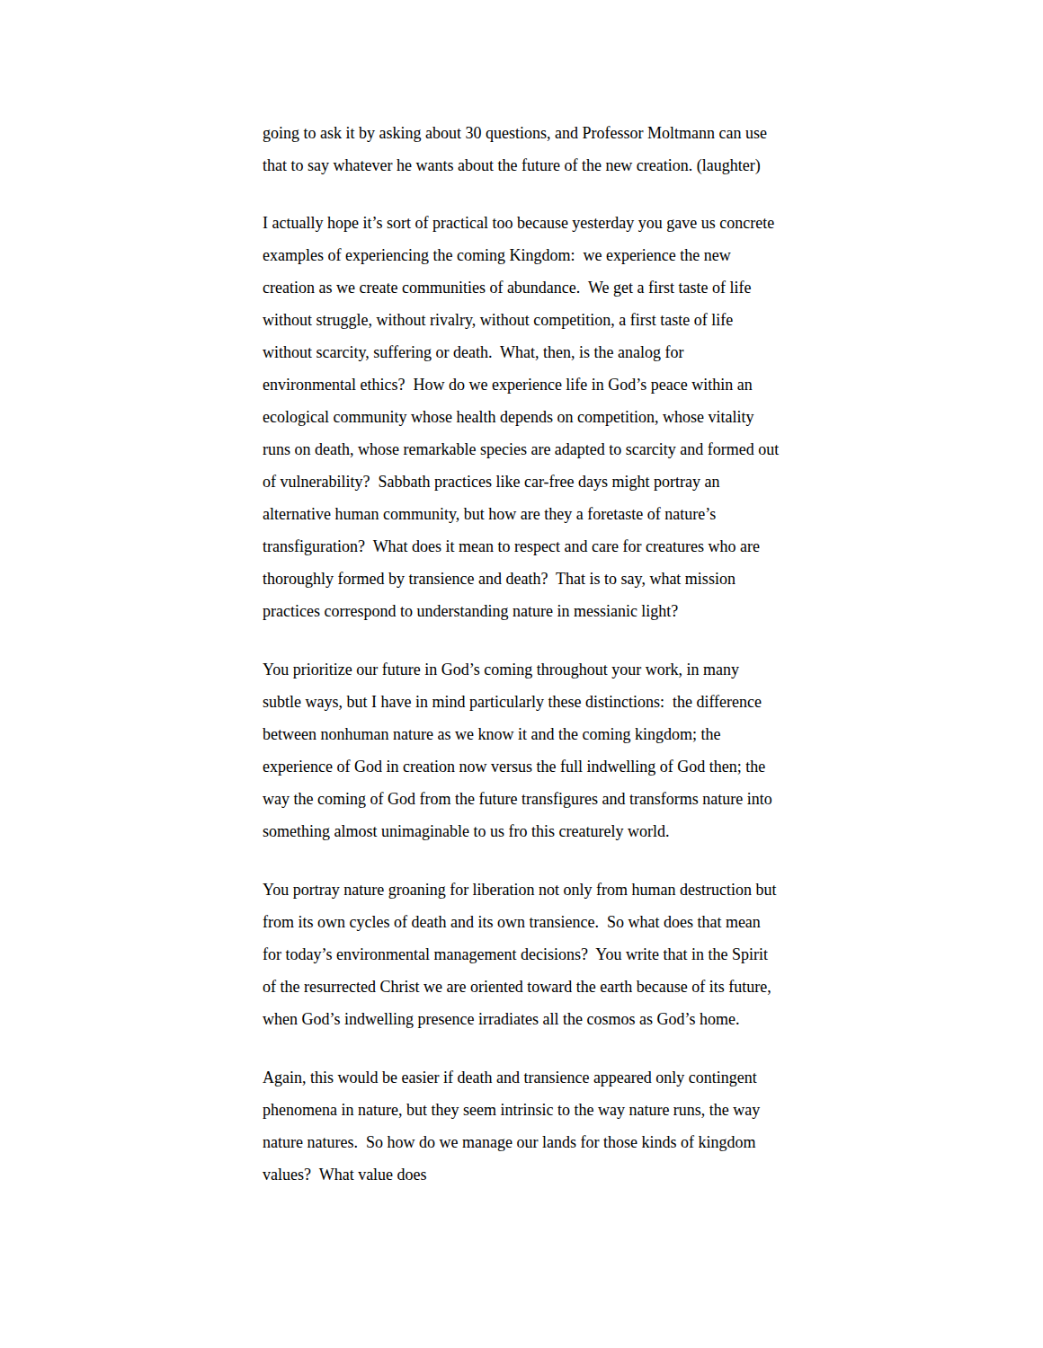going to ask it by asking about 30 questions, and Professor Moltmann can use that to say whatever he wants about the future of the new creation. (laughter)
I actually hope it’s sort of practical too because yesterday you gave us concrete examples of experiencing the coming Kingdom: we experience the new creation as we create communities of abundance. We get a first taste of life without struggle, without rivalry, without competition, a first taste of life without scarcity, suffering or death. What, then, is the analog for environmental ethics? How do we experience life in God’s peace within an ecological community whose health depends on competition, whose vitality runs on death, whose remarkable species are adapted to scarcity and formed out of vulnerability? Sabbath practices like car-free days might portray an alternative human community, but how are they a foretaste of nature’s transfiguration? What does it mean to respect and care for creatures who are thoroughly formed by transience and death? That is to say, what mission practices correspond to understanding nature in messianic light?
You prioritize our future in God’s coming throughout your work, in many subtle ways, but I have in mind particularly these distinctions: the difference between nonhuman nature as we know it and the coming kingdom; the experience of God in creation now versus the full indwelling of God then; the way the coming of God from the future transfigures and transforms nature into something almost unimaginable to us fro this creaturely world.
You portray nature groaning for liberation not only from human destruction but from its own cycles of death and its own transience. So what does that mean for today’s environmental management decisions? You write that in the Spirit of the resurrected Christ we are oriented toward the earth because of its future, when God’s indwelling presence irradiates all the cosmos as God’s home.
Again, this would be easier if death and transience appeared only contingent phenomena in nature, but they seem intrinsic to the way nature runs, the way nature natures. So how do we manage our lands for those kinds of kingdom values? What value does